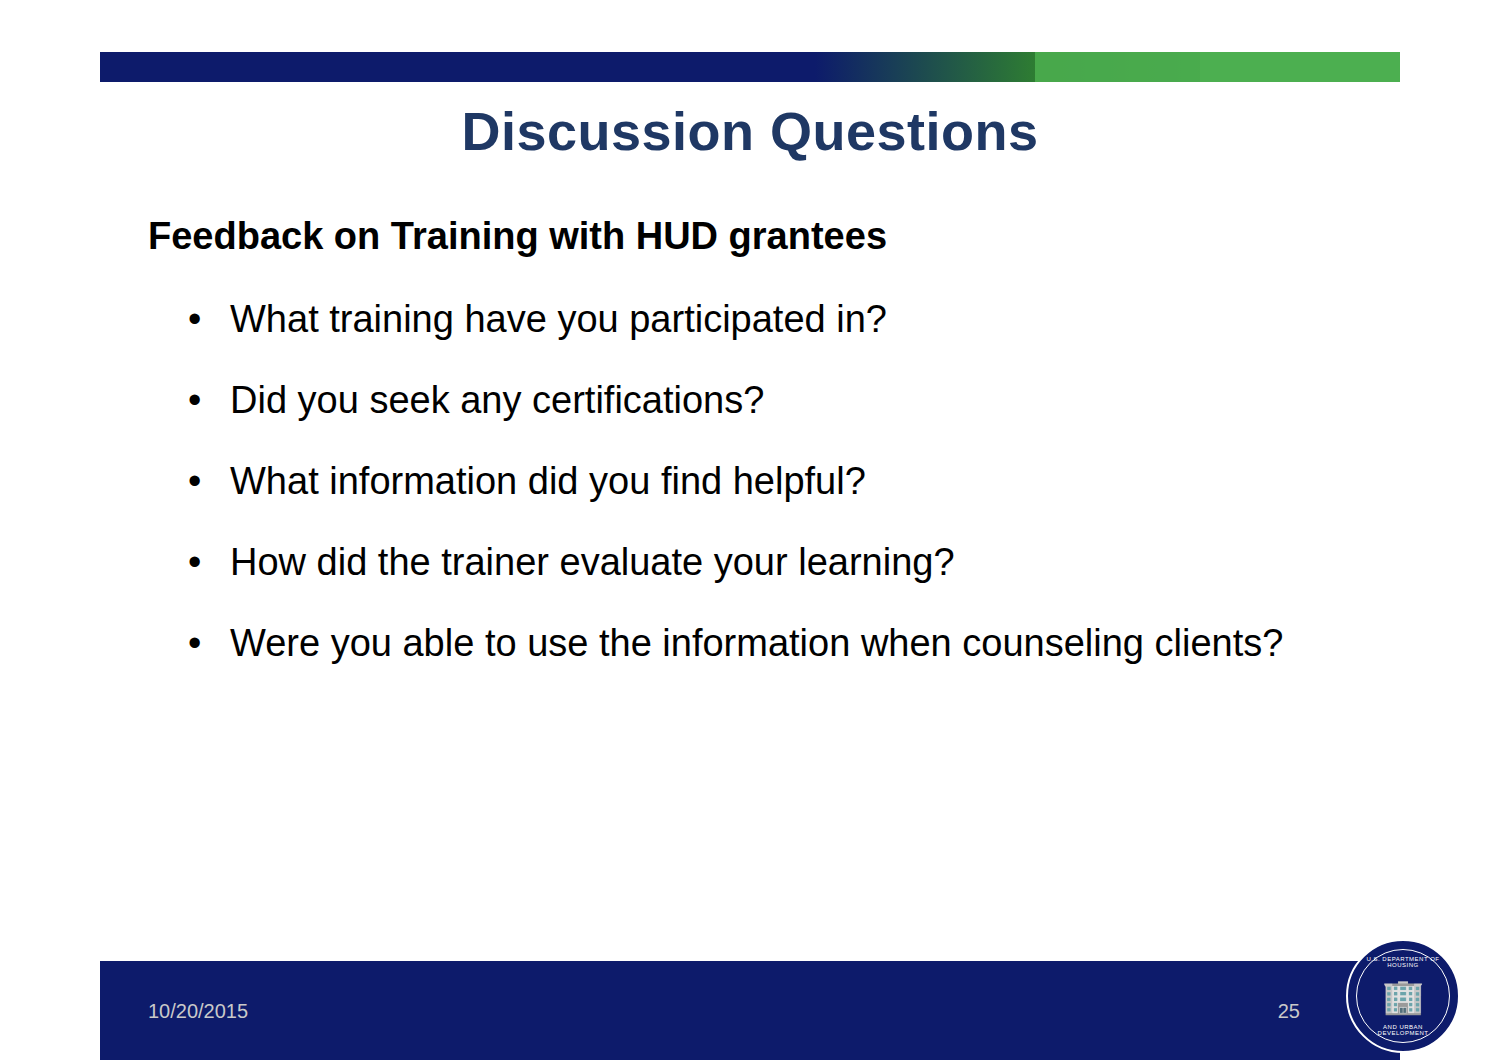Discussion Questions
Feedback on Training with HUD grantees
What training have you participated in?
Did you seek any certifications?
What information did you find helpful?
How did the trainer evaluate your learning?
Were you able to use the information when counseling clients?
10/20/2015
25
U.S. DEPARTMENT OF HOUSING
🏢
AND URBAN DEVELOPMENT